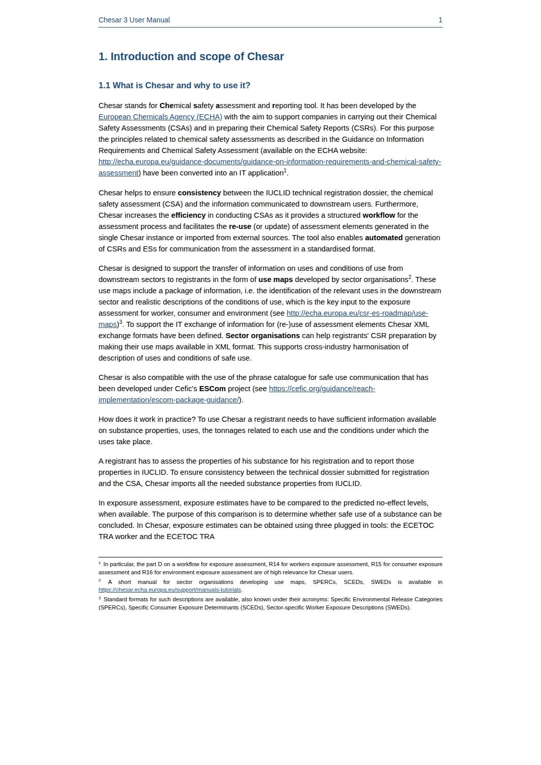Chesar 3 User Manual 1
1. Introduction and scope of Chesar
1.1 What is Chesar and why to use it?
Chesar stands for Chemical safety assessment and reporting tool. It has been developed by the European Chemicals Agency (ECHA) with the aim to support companies in carrying out their Chemical Safety Assessments (CSAs) and in preparing their Chemical Safety Reports (CSRs). For this purpose the principles related to chemical safety assessments as described in the Guidance on Information Requirements and Chemical Safety Assessment (available on the ECHA website: http://echa.europa.eu/guidance-documents/guidance-on-information-requirements-and-chemical-safety-assessment) have been converted into an IT application1.
Chesar helps to ensure consistency between the IUCLID technical registration dossier, the chemical safety assessment (CSA) and the information communicated to downstream users. Furthermore, Chesar increases the efficiency in conducting CSAs as it provides a structured workflow for the assessment process and facilitates the re-use (or update) of assessment elements generated in the single Chesar instance or imported from external sources. The tool also enables automated generation of CSRs and ESs for communication from the assessment in a standardised format.
Chesar is designed to support the transfer of information on uses and conditions of use from downstream sectors to registrants in the form of use maps developed by sector organisations2. These use maps include a package of information, i.e. the identification of the relevant uses in the downstream sector and realistic descriptions of the conditions of use, which is the key input to the exposure assessment for worker, consumer and environment (see http://echa.europa.eu/csr-es-roadmap/use-maps)3. To support the IT exchange of information for (re-)use of assessment elements Chesar XML exchange formats have been defined. Sector organisations can help registrants' CSR preparation by making their use maps available in XML format. This supports cross-industry harmonisation of description of uses and conditions of safe use.
Chesar is also compatible with the use of the phrase catalogue for safe use communication that has been developed under Cefic's ESCom project (see https://cefic.org/guidance/reach-implementation/escom-package-guidance/).
How does it work in practice? To use Chesar a registrant needs to have sufficient information available on substance properties, uses, the tonnages related to each use and the conditions under which the uses take place.
A registrant has to assess the properties of his substance for his registration and to report those properties in IUCLID. To ensure consistency between the technical dossier submitted for registration and the CSA, Chesar imports all the needed substance properties from IUCLID.
In exposure assessment, exposure estimates have to be compared to the predicted no-effect levels, when available. The purpose of this comparison is to determine whether safe use of a substance can be concluded. In Chesar, exposure estimates can be obtained using three plugged in tools: the ECETOC TRA worker and the ECETOC TRA
1 In particular, the part D on a workflow for exposure assessment, R14 for workers exposure assessment, R15 for consumer exposure assessment and R16 for environment exposure assessment are of high relevance for Chesar users.
2 A short manual for sector organisations developing use maps, SPERCs, SCEDs, SWEDs is available in https://chesar.echa.europa.eu/support/manuals-tutorials.
3 Standard formats for such descriptions are available, also known under their acronyms: Specific Environmental Release Categories (SPERCs), Specific Consumer Exposure Determinants (SCEDs), Sector-specific Worker Exposure Descriptions (SWEDs).